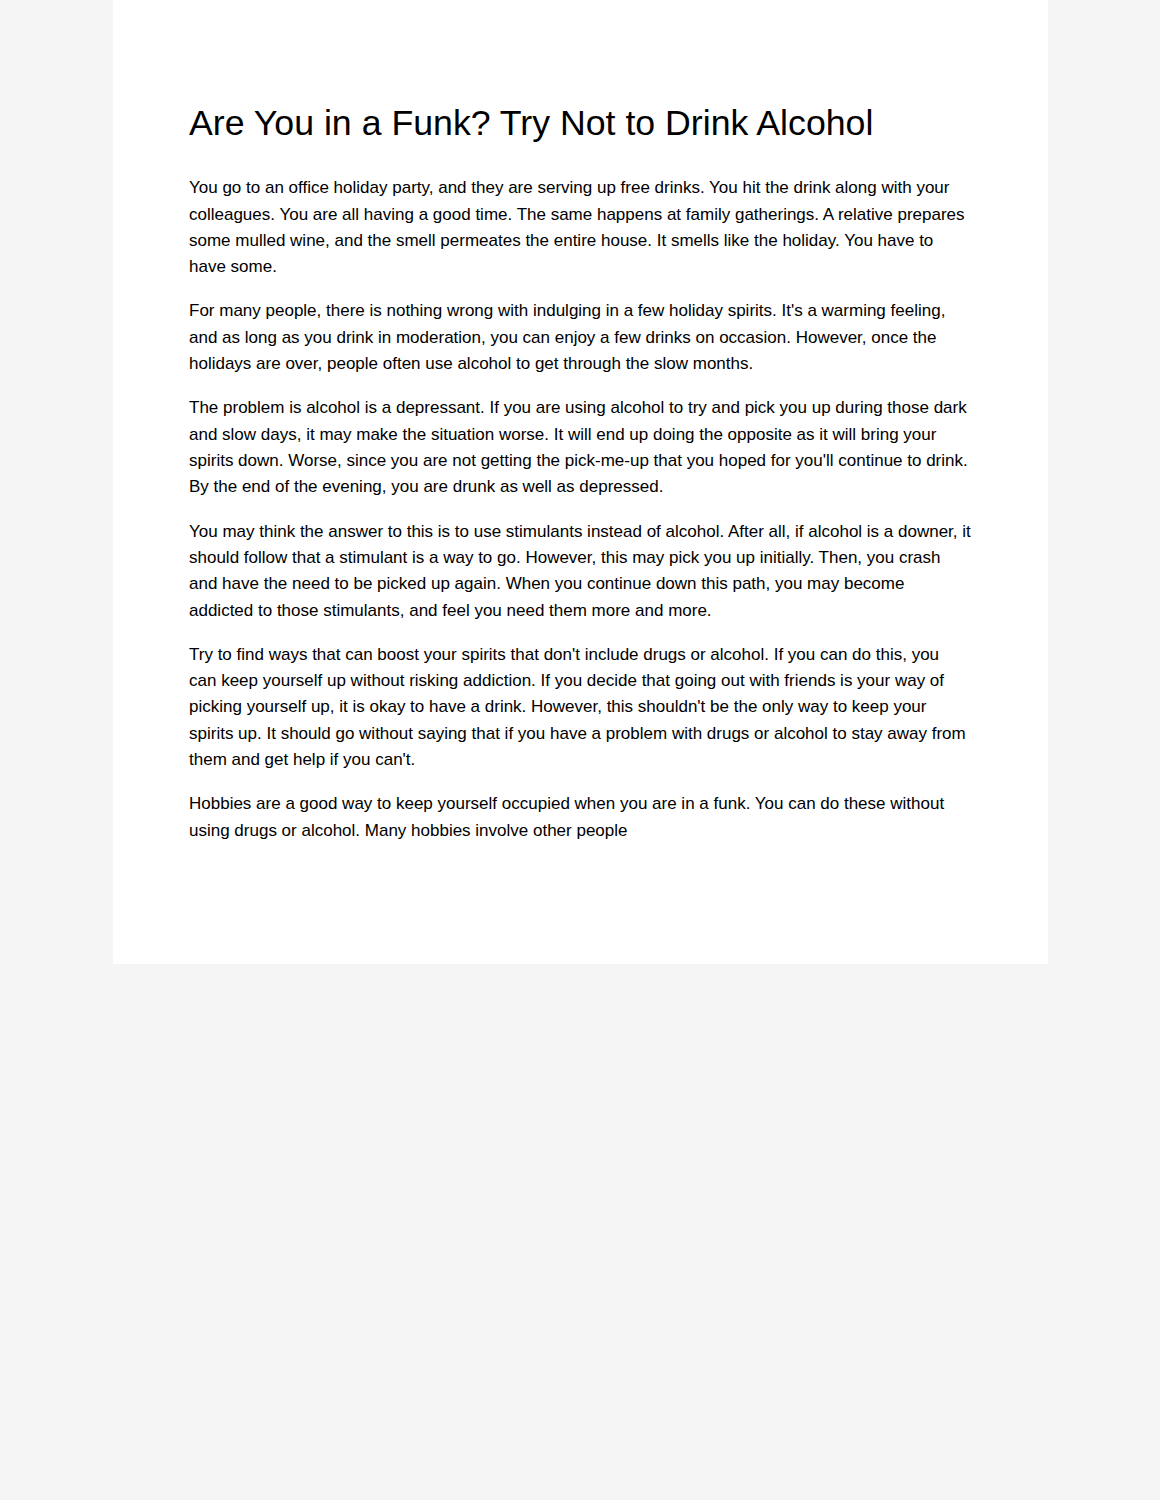Are You in a Funk? Try Not to Drink Alcohol
You go to an office holiday party, and they are serving up free drinks. You hit the drink along with your colleagues. You are all having a good time. The same happens at family gatherings. A relative prepares some mulled wine, and the smell permeates the entire house. It smells like the holiday. You have to have some.
For many people, there is nothing wrong with indulging in a few holiday spirits. It's a warming feeling, and as long as you drink in moderation, you can enjoy a few drinks on occasion. However, once the holidays are over, people often use alcohol to get through the slow months.
The problem is alcohol is a depressant. If you are using alcohol to try and pick you up during those dark and slow days, it may make the situation worse. It will end up doing the opposite as it will bring your spirits down. Worse, since you are not getting the pick-me-up that you hoped for you'll continue to drink. By the end of the evening, you are drunk as well as depressed.
You may think the answer to this is to use stimulants instead of alcohol. After all, if alcohol is a downer, it should follow that a stimulant is a way to go. However, this may pick you up initially. Then, you crash and have the need to be picked up again. When you continue down this path, you may become addicted to those stimulants, and feel you need them more and more.
Try to find ways that can boost your spirits that don't include drugs or alcohol. If you can do this, you can keep yourself up without risking addiction. If you decide that going out with friends is your way of picking yourself up, it is okay to have a drink. However, this shouldn't be the only way to keep your spirits up. It should go without saying that if you have a problem with drugs or alcohol to stay away from them and get help if you can't.
Hobbies are a good way to keep yourself occupied when you are in a funk. You can do these without using drugs or alcohol. Many hobbies involve other people